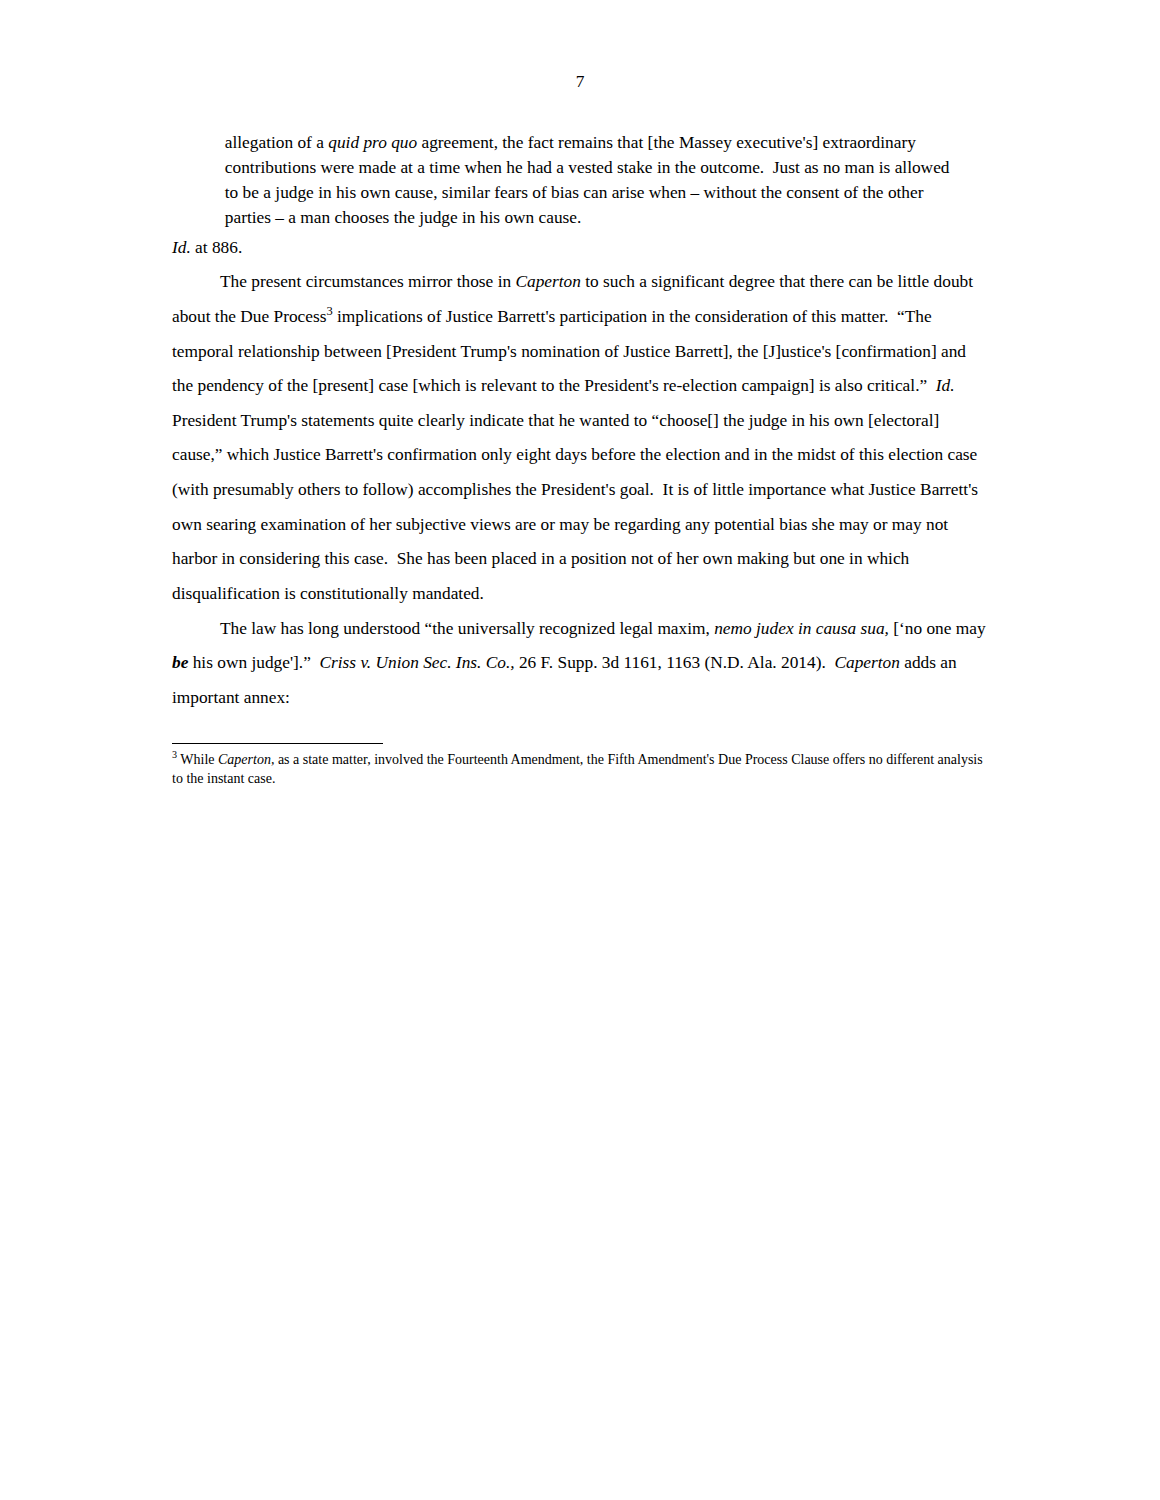7
allegation of a quid pro quo agreement, the fact remains that [the Massey executive's] extraordinary contributions were made at a time when he had a vested stake in the outcome. Just as no man is allowed to be a judge in his own cause, similar fears of bias can arise when – without the consent of the other parties – a man chooses the judge in his own cause.
Id. at 886.
The present circumstances mirror those in Caperton to such a significant degree that there can be little doubt about the Due Process3 implications of Justice Barrett's participation in the consideration of this matter. “The temporal relationship between [President Trump's nomination of Justice Barrett], the [J]ustice's [confirmation] and the pendency of the [present] case [which is relevant to the President's re‑election campaign] is also critical.” Id. President Trump's statements quite clearly indicate that he wanted to “choose[] the judge in his own [electoral] cause,” which Justice Barrett's confirmation only eight days before the election and in the midst of this election case (with presumably others to follow) accomplishes the President's goal. It is of little importance what Justice Barrett's own searing examination of her subjective views are or may be regarding any potential bias she may or may not harbor in considering this case. She has been placed in a position not of her own making but one in which disqualification is constitutionally mandated.
The law has long understood “the universally recognized legal maxim, nemo judex in causa sua, [‘no one may be his own judge'].” Criss v. Union Sec. Ins. Co., 26 F. Supp. 3d 1161, 1163 (N.D. Ala. 2014). Caperton adds an important annex:
3 While Caperton, as a state matter, involved the Fourteenth Amendment, the Fifth Amendment's Due Process Clause offers no different analysis to the instant case.